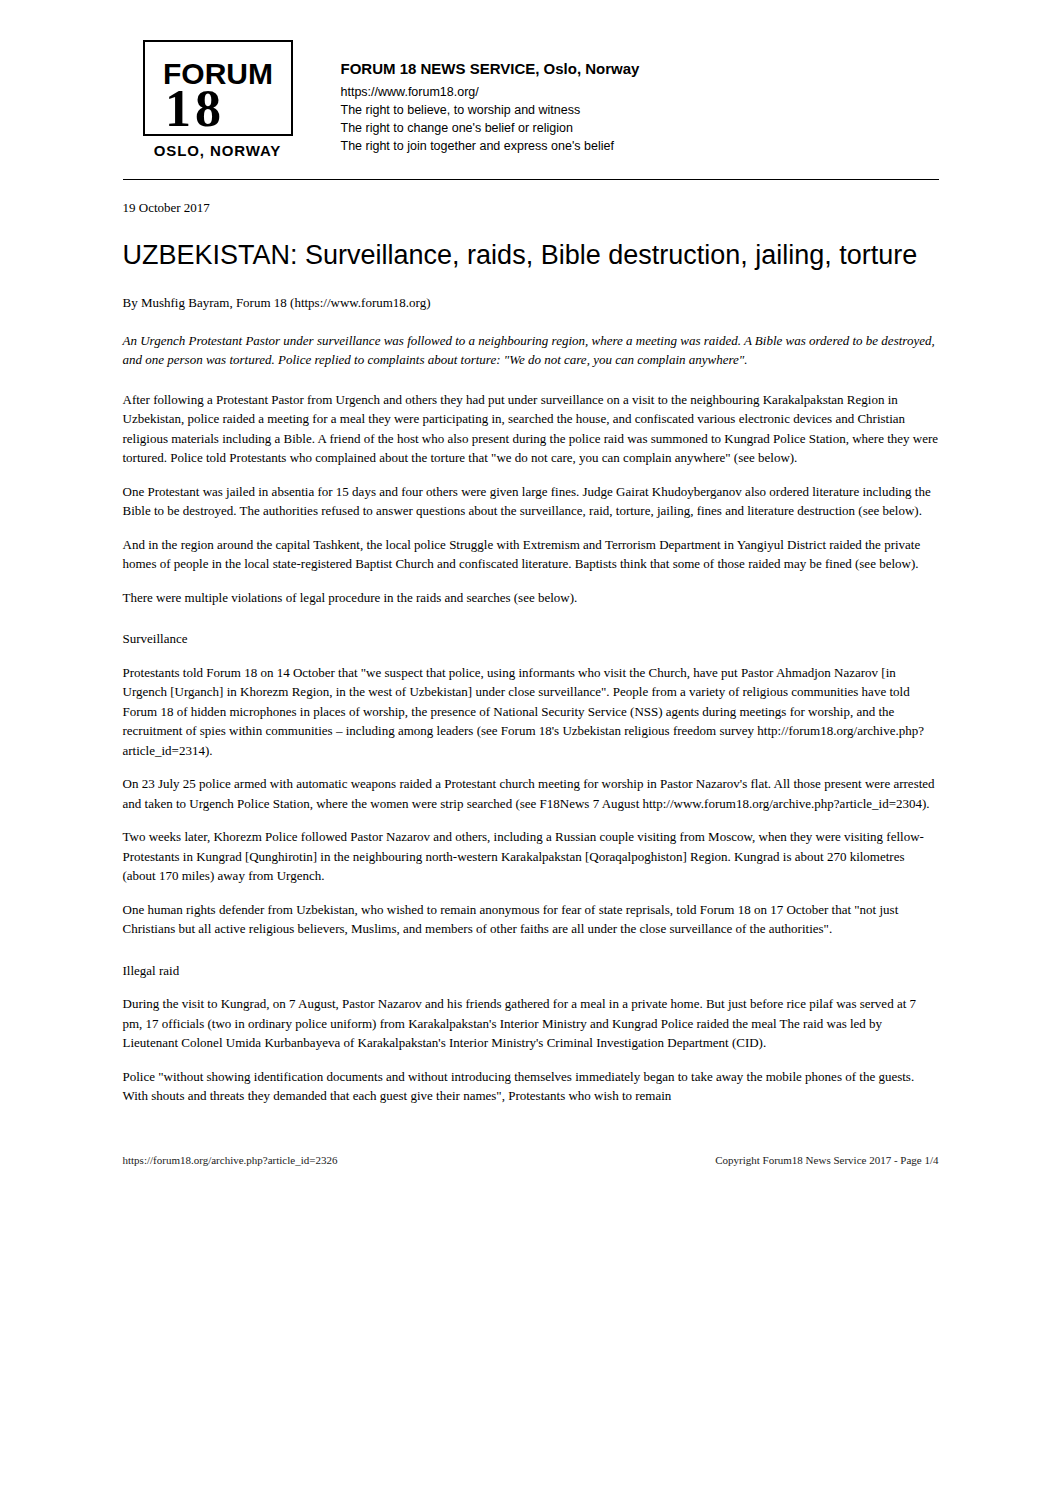FORUM 8 1
OSLO, NORWAY
FORUM 18 NEWS SERVICE, Oslo, Norway
https://www.forum18.org/
The right to believe, to worship and witness
The right to change one's belief or religion
The right to join together and express one's belief
19 October 2017
UZBEKISTAN: Surveillance, raids, Bible destruction, jailing, torture
By Mushfig Bayram, Forum 18 (https://www.forum18.org)
An Urgench Protestant Pastor under surveillance was followed to a neighbouring region, where a meeting was raided. A Bible was ordered to be destroyed, and one person was tortured. Police replied to complaints about torture: "We do not care, you can complain anywhere".
After following a Protestant Pastor from Urgench and others they had put under surveillance on a visit to the neighbouring Karakalpakstan Region in Uzbekistan, police raided a meeting for a meal they were participating in, searched the house, and confiscated various electronic devices and Christian religious materials including a Bible. A friend of the host who also present during the police raid was summoned to Kungrad Police Station, where they were tortured. Police told Protestants who complained about the torture that "we do not care, you can complain anywhere" (see below).
One Protestant was jailed in absentia for 15 days and four others were given large fines. Judge Gairat Khudoyberganov also ordered literature including the Bible to be destroyed. The authorities refused to answer questions about the surveillance, raid, torture, jailing, fines and literature destruction (see below).
And in the region around the capital Tashkent, the local police Struggle with Extremism and Terrorism Department in Yangiyul District raided the private homes of people in the local state-registered Baptist Church and confiscated literature. Baptists think that some of those raided may be fined (see below).
There were multiple violations of legal procedure in the raids and searches (see below).
Surveillance
Protestants told Forum 18 on 14 October that "we suspect that police, using informants who visit the Church, have put Pastor Ahmadjon Nazarov [in Urgench [Urganch] in Khorezm Region, in the west of Uzbekistan] under close surveillance". People from a variety of religious communities have told Forum 18 of hidden microphones in places of worship, the presence of National Security Service (NSS) agents during meetings for worship, and the recruitment of spies within communities – including among leaders (see Forum 18's Uzbekistan religious freedom survey http://forum18.org/archive.php?article_id=2314).
On 23 July 25 police armed with automatic weapons raided a Protestant church meeting for worship in Pastor Nazarov's flat. All those present were arrested and taken to Urgench Police Station, where the women were strip searched (see F18News 7 August http://www.forum18.org/archive.php?article_id=2304).
Two weeks later, Khorezm Police followed Pastor Nazarov and others, including a Russian couple visiting from Moscow, when they were visiting fellow-Protestants in Kungrad [Qunghirotin] in the neighbouring north-western Karakalpakstan [Qoraqalpoghiston] Region. Kungrad is about 270 kilometres (about 170 miles) away from Urgench.
One human rights defender from Uzbekistan, who wished to remain anonymous for fear of state reprisals, told Forum 18 on 17 October that "not just Christians but all active religious believers, Muslims, and members of other faiths are all under the close surveillance of the authorities".
Illegal raid
During the visit to Kungrad, on 7 August, Pastor Nazarov and his friends gathered for a meal in a private home. But just before rice pilaf was served at 7 pm, 17 officials (two in ordinary police uniform) from Karakalpakstan's Interior Ministry and Kungrad Police raided the meal The raid was led by Lieutenant Colonel Umida Kurbanbayeva of Karakalpakstan's Interior Ministry's Criminal Investigation Department (CID).
Police "without showing identification documents and without introducing themselves immediately began to take away the mobile phones of the guests. With shouts and threats they demanded that each guest give their names", Protestants who wish to remain
https://forum18.org/archive.php?article_id=2326 Copyright Forum18 News Service 2017 - Page 1/4